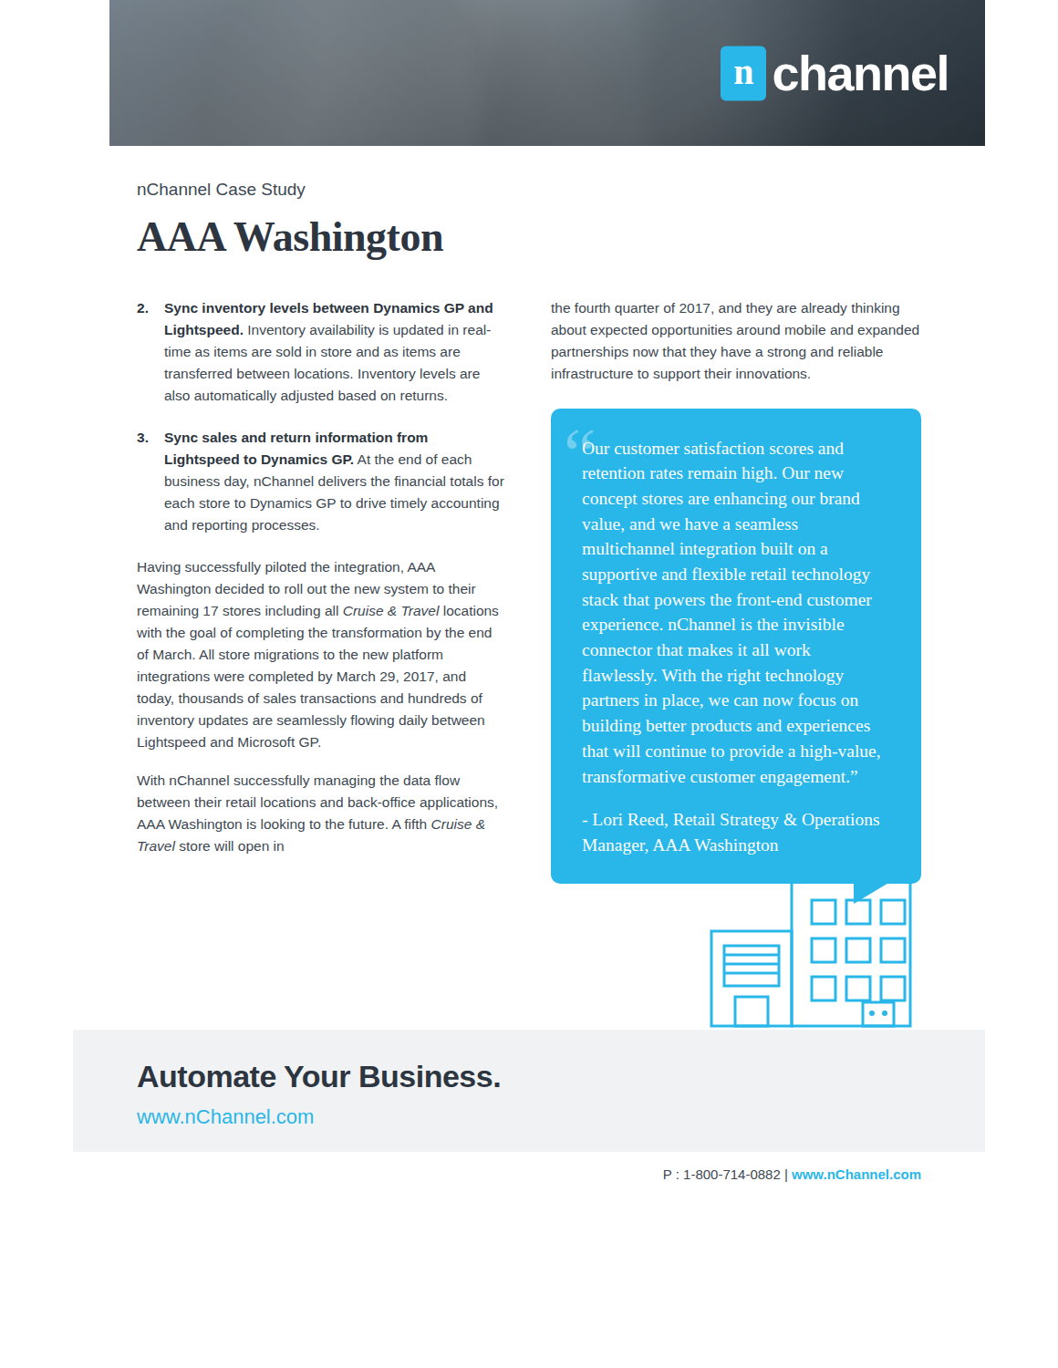nchannel
nChannel Case Study
AAA Washington
Sync inventory levels between Dynamics GP and Lightspeed. Inventory availability is updated in real-time as items are sold in store and as items are transferred between locations. Inventory levels are also automatically adjusted based on returns.
Sync sales and return information from Lightspeed to Dynamics GP. At the end of each business day, nChannel delivers the financial totals for each store to Dynamics GP to drive timely accounting and reporting processes.
Having successfully piloted the integration, AAA Washington decided to roll out the new system to their remaining 17 stores including all Cruise & Travel locations with the goal of completing the transformation by the end of March. All store migrations to the new platform integrations were completed by March 29, 2017, and today, thousands of sales transactions and hundreds of inventory updates are seamlessly flowing daily between Lightspeed and Microsoft GP.
With nChannel successfully managing the data flow between their retail locations and back-office applications, AAA Washington is looking to the future. A fifth Cruise & Travel store will open in
the fourth quarter of 2017, and they are already thinking about expected opportunities around mobile and expanded partnerships now that they have a strong and reliable infrastructure to support their innovations.
“
Our customer satisfaction scores and retention rates remain high. Our new concept stores are enhancing our brand value, and we have a seamless multichannel integration built on a supportive and flexible retail technology stack that powers the front-end customer experience. nChannel is the invisible connector that makes it all work flawlessly. With the right technology partners in place, we can now focus on building better products and experiences that will continue to provide a high-value, transformative customer engagement.”
- Lori Reed, Retail Strategy & Operations Manager, AAA Washington
Automate Your Business.
www.nChannel.com
P : 1-800-714-0882 | www.nChannel.com